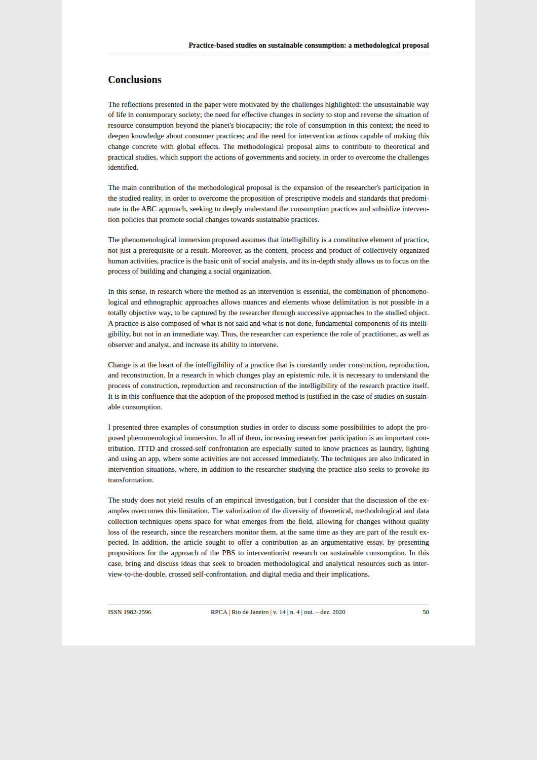Practice-based studies on sustainable consumption: a methodological proposal
Conclusions
The reflections presented in the paper were motivated by the challenges highlighted: the unsustainable way of life in contemporary society; the need for effective changes in society to stop and reverse the situation of resource consumption beyond the planet's biocapacity; the role of consumption in this context; the need to deepen knowledge about consumer practices; and the need for intervention actions capable of making this change concrete with global effects. The methodological proposal aims to contribute to theoretical and practical studies, which support the actions of governments and society, in order to overcome the challenges identified.
The main contribution of the methodological proposal is the expansion of the researcher's participation in the studied reality, in order to overcome the proposition of prescriptive models and standards that predominate in the ABC approach, seeking to deeply understand the consumption practices and subsidize intervention policies that promote social changes towards sustainable practices.
The phenomenological immersion proposed assumes that intelligibility is a constitutive element of practice, not just a prerequisite or a result. Moreover, as the content, process and product of collectively organized human activities, practice is the basic unit of social analysis, and its in-depth study allows us to focus on the process of building and changing a social organization.
In this sense, in research where the method as an intervention is essential, the combination of phenomenological and ethnographic approaches allows nuances and elements whose delimitation is not possible in a totally objective way, to be captured by the researcher through successive approaches to the studied object. A practice is also composed of what is not said and what is not done, fundamental components of its intelligibility, but not in an immediate way. Thus, the researcher can experience the role of practitioner, as well as observer and analyst, and increase its ability to intervene.
Change is at the heart of the intelligibility of a practice that is constantly under construction, reproduction, and reconstruction. In a research in which changes play an epistemic role, it is necessary to understand the process of construction, reproduction and reconstruction of the intelligibility of the research practice itself. It is in this confluence that the adoption of the proposed method is justified in the case of studies on sustainable consumption.
I presented three examples of consumption studies in order to discuss some possibilities to adopt the proposed phenomenological immersion. In all of them, increasing researcher participation is an important contribution. ITTD and crossed-self confrontation are especially suited to know practices as laundry, lighting and using an app, where some activities are not accessed immediately. The techniques are also indicated in intervention situations, where, in addition to the researcher studying the practice also seeks to provoke its transformation.
The study does not yield results of an empirical investigation, but I consider that the discussion of the examples overcomes this limitation. The valorization of the diversity of theoretical, methodological and data collection techniques opens space for what emerges from the field, allowing for changes without quality loss of the research, since the researchers monitor them, at the same time as they are part of the result expected. In addition, the article sought to offer a contribution as an argumentative essay, by presenting propositions for the approach of the PBS to interventionist research on sustainable consumption. In this case, bring and discuss ideas that seek to broaden methodological and analytical resources such as interview-to-the-double, crossed self-confrontation, and digital media and their implications.
ISSN 1982-2596 RPCA | Rio de Janeiro | v. 14 | n. 4 | out. – dez. 2020 50